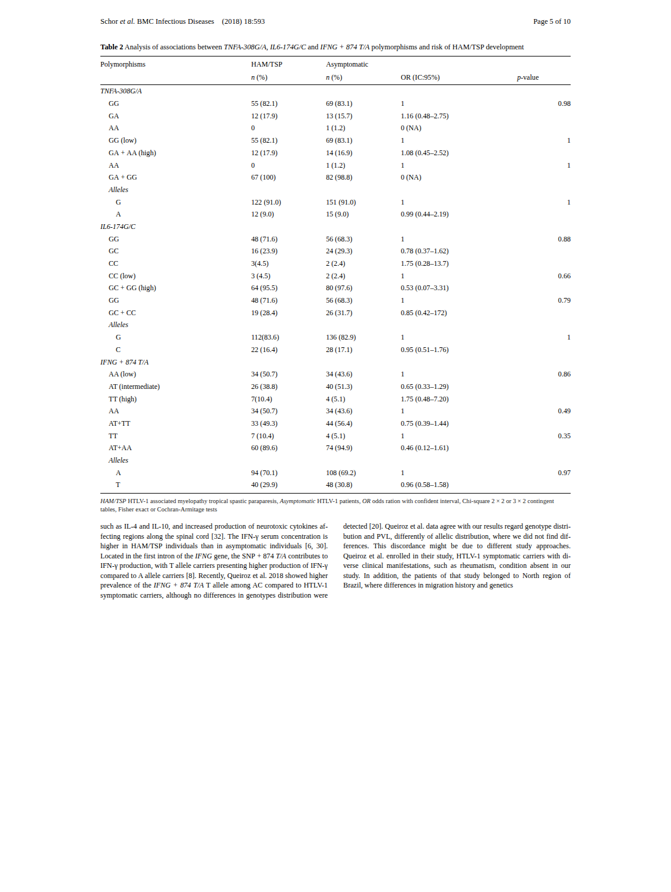Schor et al. BMC Infectious Diseases (2018) 18:593
Page 5 of 10
Table 2 Analysis of associations between TNFA-308G/A, IL6-174G/C and IFNG + 874 T/A polymorphisms and risk of HAM/TSP development
| Polymorphisms | HAM/TSP | Asymptomatic | | |
| --- | --- | --- | --- | --- |
| | n (%) | n (%) | OR (IC:95%) | p -value |
| TNFA-308G/A | | | | |
| GG | 55 (82.1) | 69 (83.1) | 1 | 0.98 |
| GA | 12 (17.9) | 13 (15.7) | 1.16 (0.48–2.75) | |
| AA | 0 | 1 (1.2) | 0 (NA) | |
| GG (low) | 55 (82.1) | 69 (83.1) | 1 | 1 |
| GA + AA (high) | 12 (17.9) | 14 (16.9) | 1.08 (0.45–2.52) | |
| AA | 0 | 1 (1.2) | 1 | 1 |
| GA + GG | 67 (100) | 82 (98.8) | 0 (NA) | |
| Alleles | | | | |
| G | 122 (91.0) | 151 (91.0) | 1 | 1 |
| A | 12 (9.0) | 15 (9.0) | 0.99 (0.44–2.19) | |
| IL6-174G/C | | | | |
| GG | 48 (71.6) | 56 (68.3) | 1 | 0.88 |
| GC | 16 (23.9) | 24 (29.3) | 0.78 (0.37–1.62) | |
| CC | 3(4.5) | 2 (2.4) | 1.75 (0.28–13.7) | |
| CC (low) | 3 (4.5) | 2 (2.4) | 1 | 0.66 |
| GC + GG (high) | 64 (95.5) | 80 (97.6) | 0.53 (0.07–3.31) | |
| GG | 48 (71.6) | 56 (68.3) | 1 | 0.79 |
| GC + CC | 19 (28.4) | 26 (31.7) | 0.85 (0.42–172) | |
| Alleles | | | | |
| G | 112(83.6) | 136 (82.9) | 1 | 1 |
| C | 22 (16.4) | 28 (17.1) | 0.95 (0.51–1.76) | |
| IFNG + 874 T/A | | | | |
| AA (low) | 34 (50.7) | 34 (43.6) | 1 | 0.86 |
| AT (intermediate) | 26 (38.8) | 40 (51.3) | 0.65 (0.33–1.29) | |
| TT (high) | 7(10.4) | 4 (5.1) | 1.75 (0.48–7.20) | |
| AA | 34 (50.7) | 34 (43.6) | 1 | 0.49 |
| AT+TT | 33 (49.3) | 44 (56.4) | 0.75 (0.39–1.44) | |
| TT | 7 (10.4) | 4 (5.1) | 1 | 0.35 |
| AT+AA | 60 (89.6) | 74 (94.9) | 0.46 (0.12–1.61) | |
| Alleles | | | | |
| A | 94 (70.1) | 108 (69.2) | 1 | 0.97 |
| T | 40 (29.9) | 48 (30.8) | 0.96 (0.58–1.58) | |
HAM/TSP HTLV-1 associated myelopathy tropical spastic paraparesis, Asymptomatic HTLV-1 patients, OR odds ration with confident interval, Chi-square 2 × 2 or 3 × 2 contingent tables, Fisher exact or Cochran-Armitage tests
such as IL-4 and IL-10, and increased production of neurotoxic cytokines affecting regions along the spinal cord [32]. The IFN-γ serum concentration is higher in HAM/TSP individuals than in asymptomatic individuals [6, 30]. Located in the first intron of the IFNG gene, the SNP + 874 T/A contributes to IFN-γ production, with T allele carriers presenting higher production of IFN-γ compared to A allele carriers [8]. Recently, Queiroz et al. 2018 showed higher prevalence of the IFNG + 874 T/A T allele among AC compared to HTLV-1 symptomatic carriers, although no differences in genotypes distribution were detected [20]. Queiroz et al. data agree with our results regard genotype distribution and PVL, differently of allelic distribution, where we did not find differences. This discordance might be due to different study approaches. Queiroz et al. enrolled in their study, HTLV-1 symptomatic carriers with diverse clinical manifestations, such as rheumatism, condition absent in our study. In addition, the patients of that study belonged to North region of Brazil, where differences in migration history and genetics